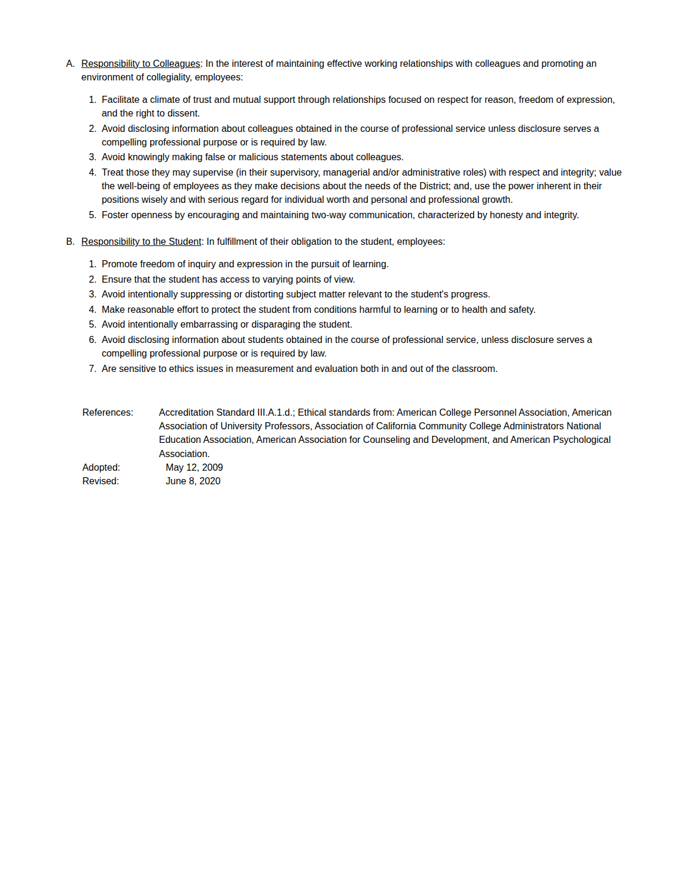Responsibility to Colleagues: In the interest of maintaining effective working relationships with colleagues and promoting an environment of collegiality, employees:
Facilitate a climate of trust and mutual support through relationships focused on respect for reason, freedom of expression, and the right to dissent.
Avoid disclosing information about colleagues obtained in the course of professional service unless disclosure serves a compelling professional purpose or is required by law.
Avoid knowingly making false or malicious statements about colleagues.
Treat those they may supervise (in their supervisory, managerial and/or administrative roles) with respect and integrity; value the well-being of employees as they make decisions about the needs of the District; and, use the power inherent in their positions wisely and with serious regard for individual worth and personal and professional growth.
Foster openness by encouraging and maintaining two-way communication, characterized by honesty and integrity.
Responsibility to the Student: In fulfillment of their obligation to the student, employees:
Promote freedom of inquiry and expression in the pursuit of learning.
Ensure that the student has access to varying points of view.
Avoid intentionally suppressing or distorting subject matter relevant to the student's progress.
Make reasonable effort to protect the student from conditions harmful to learning or to health and safety.
Avoid intentionally embarrassing or disparaging the student.
Avoid disclosing information about students obtained in the course of professional service, unless disclosure serves a compelling professional purpose or is required by law.
Are sensitive to ethics issues in measurement and evaluation both in and out of the classroom.
| References: | Accreditation Standard III.A.1.d.; Ethical standards from: American College Personnel Association, American Association of University Professors, Association of California Community College Administrators National Education Association, American Association for Counseling and Development, and American Psychological Association. |
| Adopted: | May 12, 2009 |
| Revised: | June 8, 2020 |